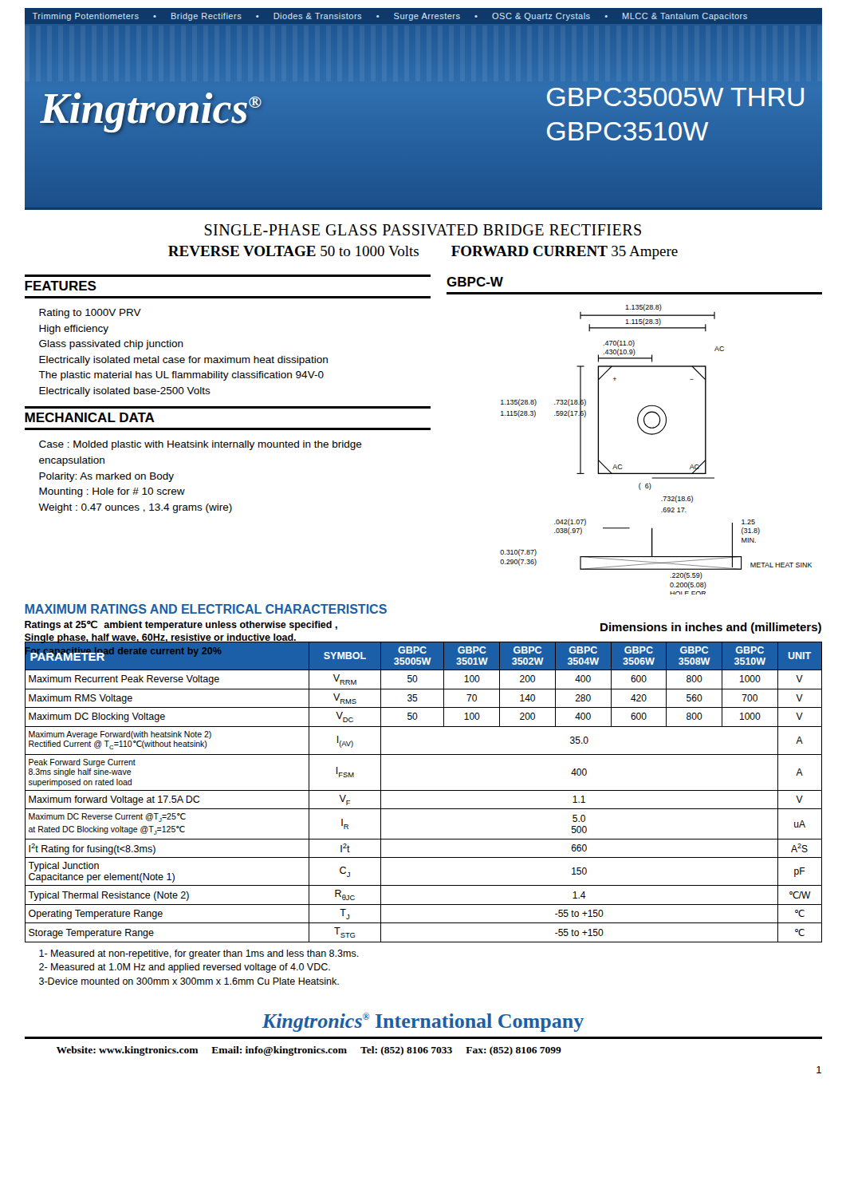Trimming Potentiometers • Bridge Rectifiers • Diodes & Transistors • Surge Arresters • OSC & Quartz Crystals • MLCC & Tantalum Capacitors
Kingtronics®
GBPC35005W THRU
GBPC3510W
SINGLE-PHASE GLASS PASSIVATED BRIDGE RECTIFIERS
REVERSE VOLTAGE 50 to 1000 Volts FORWARD CURRENT 35 Ampere
FEATURES
Rating to 1000V PRV
High efficiency
Glass passivated chip junction
Electrically isolated metal case for maximum heat dissipation
The plastic material has UL flammability classification 94V-0
Electrically isolated base-2500 Volts
MECHANICAL DATA
Case : Molded plastic with Heatsink internally mounted in the bridge encapsulation
Polarity: As marked on Body
Mounting : Hole for # 10 screw
Weight : 0.47 ounces , 13.4 grams (wire)
GBPC-W
1.135(28.8) 1.115(28.3) .470(11.0) .430(10.9) AC + − AC AC 1.135(28.8) 1.115(28.3) .732(18.6) .592(17.6) ( 6) .732(18.6) .692 17. .042(1.07) .038(.97) 1.25 (31.8) MIN. 0.310(7.87) 0.290(7.36) .220(5.59) 0.200(5.08) HOLE FOR #10 SCREW METAL HEAT SINK
MAXIMUM RATINGS AND ELECTRICAL CHARACTERISTICS
Ratings at 25℃ ambient temperature unless otherwise specified ,
Single phase, half wave, 60Hz, resistive or inductive load.
For capacitive load derate current by 20%
Dimensions in inches and (millimeters)
| PARAMETER | SYMBOL | GBPC 35005W | GBPC 3501W | GBPC 3502W | GBPC 3504W | GBPC 3506W | GBPC 3508W | GBPC 3510W | UNIT |
| --- | --- | --- | --- | --- | --- | --- | --- | --- | --- |
| Maximum Recurrent Peak Reverse Voltage | V RRM | 50 | 100 | 200 | 400 | 600 | 800 | 1000 | V |
| Maximum RMS Voltage | V RMS | 35 | 70 | 140 | 280 | 420 | 560 | 700 | V |
| Maximum DC Blocking Voltage | V DC | 50 | 100 | 200 | 400 | 600 | 800 | 1000 | V |
| Maximum Average Forward(with heatsink Note 2) Rectified Current @ T C =110℃(without heatsink) | I (AV) | 35.0 | A |
| Peak Forward Surge Current 8.3ms single half sine-wave superimposed on rated load | I FSM | 400 | A |
| Maximum forward Voltage at 17.5A DC | V F | 1.1 | V |
| Maximum DC Reverse Current @T J =25℃ at Rated DC Blocking voltage @T J =125℃ | I R | 5.0 500 | uA |
| I 2 t Rating for fusing(t<8.3ms) | I 2 t | 660 | A 2 S |
| Typical Junction Capacitance per element(Note 1) | C J | 150 | pF |
| Typical Thermal Resistance (Note 2) | R θJC | 1.4 | ℃/W |
| Operating Temperature Range | T J | -55 to +150 | ℃ |
| Storage Temperature Range | T STG | -55 to +150 | ℃ |
1- Measured at non-repetitive, for greater than 1ms and less than 8.3ms.
2- Measured at 1.0M Hz and applied reversed voltage of 4.0 VDC.
3-Device mounted on 300mm x 300mm x 1.6mm Cu Plate Heatsink.
Kingtronics® International Company
Website: www.kingtronics.com Email: info@kingtronics.com Tel: (852) 8106 7033 Fax: (852) 8106 7099
1